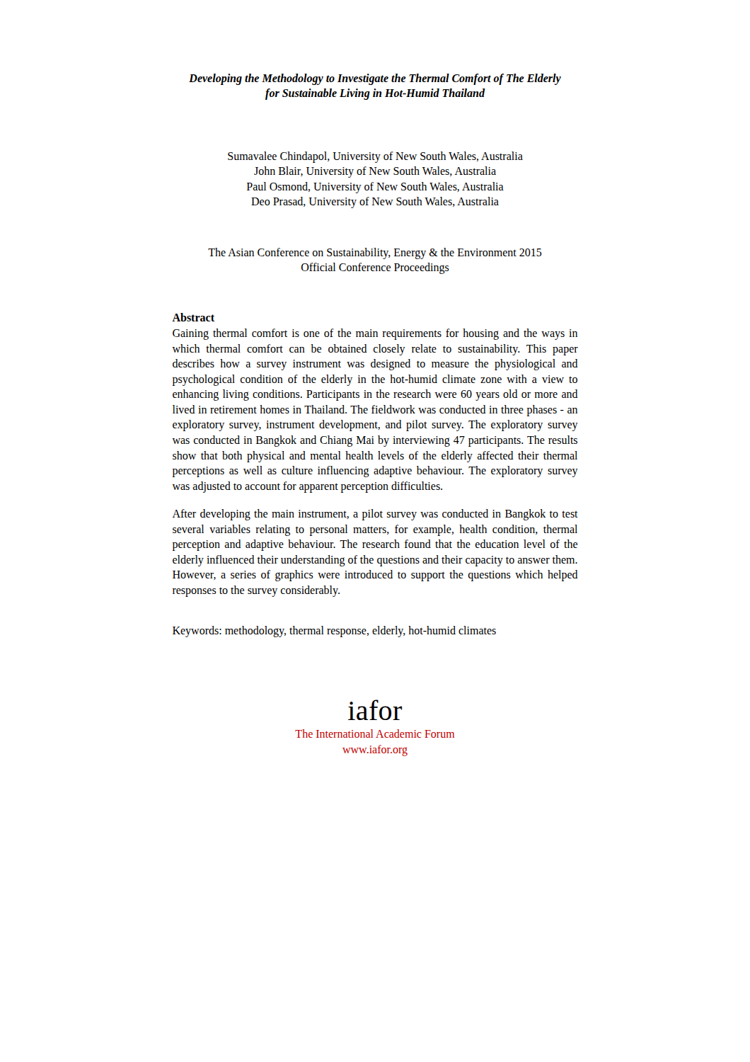Developing the Methodology to Investigate the Thermal Comfort of The Elderly
for Sustainable Living in Hot-Humid Thailand
Sumavalee Chindapol, University of New South Wales, Australia
John Blair, University of New South Wales, Australia
Paul Osmond, University of New South Wales, Australia
Deo Prasad, University of New South Wales, Australia
The Asian Conference on Sustainability, Energy & the Environment 2015
Official Conference Proceedings
Abstract
Gaining thermal comfort is one of the main requirements for housing and the ways in which thermal comfort can be obtained closely relate to sustainability. This paper describes how a survey instrument was designed to measure the physiological and psychological condition of the elderly in the hot-humid climate zone with a view to enhancing living conditions. Participants in the research were 60 years old or more and lived in retirement homes in Thailand. The fieldwork was conducted in three phases - an exploratory survey, instrument development, and pilot survey. The exploratory survey was conducted in Bangkok and Chiang Mai by interviewing 47 participants. The results show that both physical and mental health levels of the elderly affected their thermal perceptions as well as culture influencing adaptive behaviour. The exploratory survey was adjusted to account for apparent perception difficulties.
After developing the main instrument, a pilot survey was conducted in Bangkok to test several variables relating to personal matters, for example, health condition, thermal perception and adaptive behaviour. The research found that the education level of the elderly influenced their understanding of the questions and their capacity to answer them. However, a series of graphics were introduced to support the questions which helped responses to the survey considerably.
Keywords: methodology, thermal response, elderly, hot-humid climates
iafor
The International Academic Forum
www.iafor.org